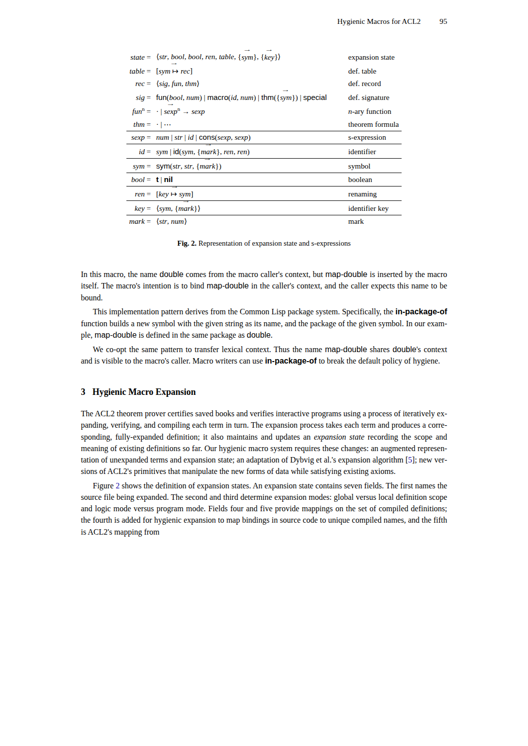Hygienic Macros for ACL2 95
| state = | ⟨ str , bool , bool , ren , table , { sym }, { key }⟩ | expansion state |
| table = | [ sym ↦ rec ] | def. table |
| rec = | ⟨ sig , fun , thm ⟩ | def. record |
| sig = | fun ( bool , num ) / macro ( id , num ) / thm ({ sym }) / special | def. signature |
| fun n = | · / sexp n → sexp | n -ary function |
| thm = | · / ⋯ | theorem formula |
| sexp = | num / str / id / cons ( sexp , sexp ) | s-expression |
| id = | sym / id ( sym , { mark }, ren , ren ) | identifier |
| sym = | sym ( str , str , { mark }) | symbol |
| bool = | t / nil | boolean |
| ren = | [ key ↦ sym ] | renaming |
| key = | ⟨ sym , { mark }⟩ | identifier key |
| mark = | ⟨ str , num ⟩ | mark |
Fig. 2. Representation of expansion state and s-expressions
In this macro, the name double comes from the macro caller's context, but map-double is inserted by the macro itself. The macro's intention is to bind map-double in the caller's context, and the caller expects this name to be bound.
This implementation pattern derives from the Common Lisp package system. Specifically, the in-package-of function builds a new symbol with the given string as its name, and the package of the given symbol. In our example, map-double is defined in the same package as double.
We co-opt the same pattern to transfer lexical context. Thus the name map-double shares double's context and is visible to the macro's caller. Macro writers can use in-package-of to break the default policy of hygiene.
3 Hygienic Macro Expansion
The ACL2 theorem prover certifies saved books and verifies interactive programs using a process of iteratively expanding, verifying, and compiling each term in turn. The expansion process takes each term and produces a corresponding, fully-expanded definition; it also maintains and updates an expansion state recording the scope and meaning of existing definitions so far. Our hygienic macro system requires these changes: an augmented representation of unexpanded terms and expansion state; an adaptation of Dybvig et al.'s expansion algorithm [5]; new versions of ACL2's primitives that manipulate the new forms of data while satisfying existing axioms.
Figure 2 shows the definition of expansion states. An expansion state contains seven fields. The first names the source file being expanded. The second and third determine expansion modes: global versus local definition scope and logic mode versus program mode. Fields four and five provide mappings on the set of compiled definitions; the fourth is added for hygienic expansion to map bindings in source code to unique compiled names, and the fifth is ACL2's mapping from